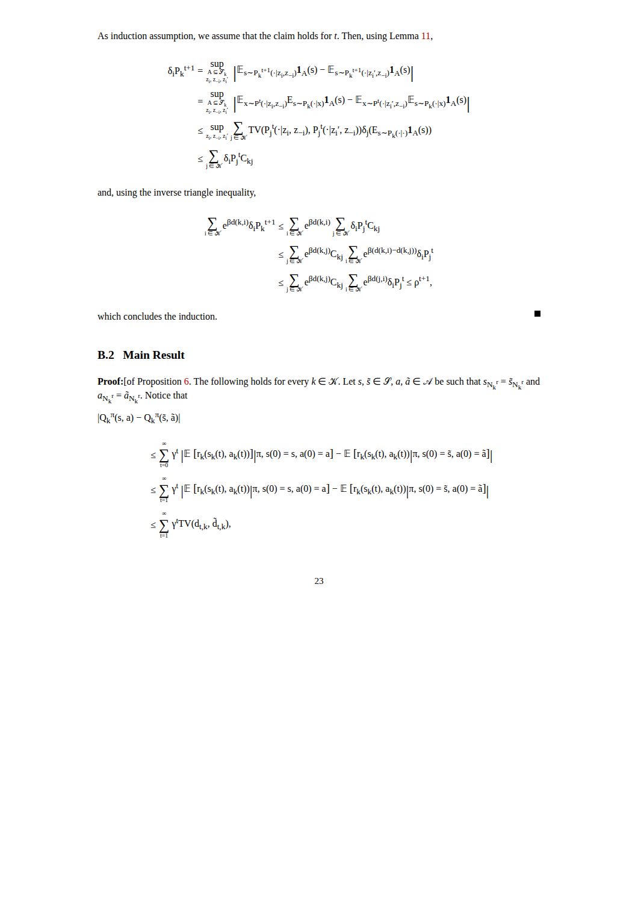As induction assumption, we assume that the claim holds for t. Then, using Lemma 11,
| δ i P k t+1 | = | sup A ⊆ 𝒮 k z i , z −i , z i ′ / 𝔼 s∼P k t+1 (·/z i ,z −i ) 1 A (s) − 𝔼 s∼P k t+1 (·/z i ′,z −i ) 1 A (s) / |
| | = | sup A ⊆ 𝒮 k z i , z −i , z i ′ / 𝔼 x∼P t (·/z i ,z −i ) E s∼P k (·/x) 1 A (s) − 𝔼 x∼P t (·/z i ′,z −i ) 𝔼 s∼P k (·/x) 1 A (s) / |
| | ≤ | sup z i , z −i , z i ′ ∑ j ∈ 𝒦 TV(P j t (·/z i , z −i ), P j t (·/z i ′, z −i ))δ j (E s∼P k (·/·) 1 A (s)) |
| | ≤ | ∑ j ∈ 𝒦 δ i P j t C kj |
and, using the inverse triangle inequality,
| ∑ i ∈ 𝒦 e βd(k,i) δ i P k t+1 | ≤ | ∑ i ∈ 𝒦 e βd(k,i) ∑ j ∈ 𝒦 δ i P j t C kj |
| | ≤ | ∑ j ∈ 𝒦 e βd(k,j) C kj ∑ i ∈ 𝒦 e β(d(k,i)−d(k,j)) δ i P j t |
| | ≤ | ∑ j ∈ 𝒦 e βd(k,j) C kj ∑ i ∈ 𝒦 e βd(j,i) δ i P j t ≤ ρ t+1 , |
which concludes the induction.
B.2 Main Result
Proof:[of Proposition 6. The following holds for every k ∈ 𝒦. Let s, s̃ ∈ 𝒮, a, ã ∈ 𝒜 be such that sNkr = s̃Nkr and aNkr = ãNkr. Notice that
|Qkπ(s, a) − Qkπ(s̃, ã)|
| | ≤ | ∞ ∑ t=0 γ t / 𝔼 [ r k (s k (t), a k (t)) ] / π, s(0) = s, a(0) = a ] − 𝔼 [ r k (s k (t), a k (t)) / π, s(0) = s̃, a(0) = ã ] / |
| | ≤ | ∞ ∑ t=1 γ t / 𝔼 [ r k (s k (t), a k (t)) / π, s(0) = s, a(0) = a ] − 𝔼 [ r k (s k (t), a k (t)) / π, s(0) = s̃, a(0) = ã ] / |
| | ≤ | ∞ ∑ t=1 γ t TV(d t,k , d̃ t,k ), |
23